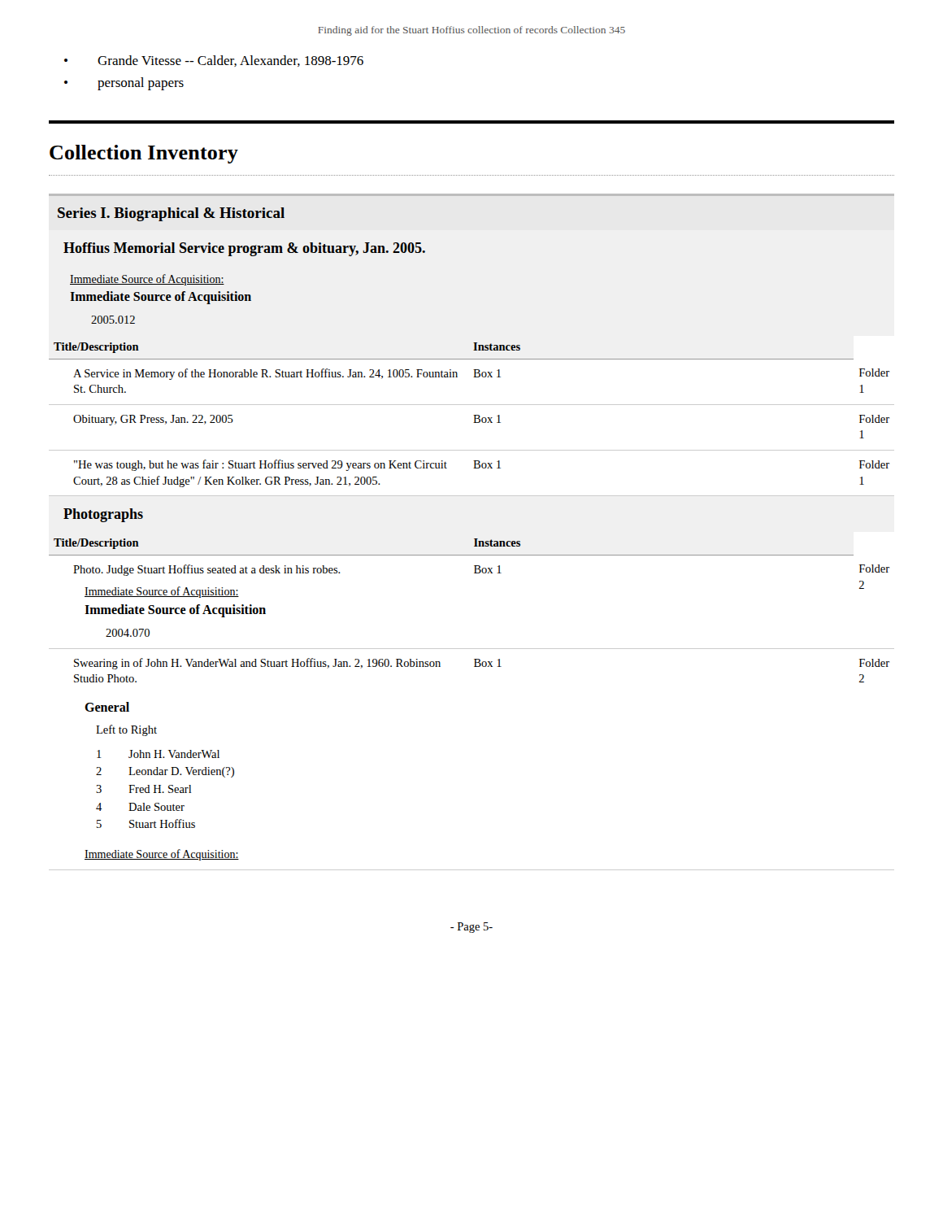Finding aid for the Stuart Hoffius collection of records Collection 345
Grande Vitesse -- Calder, Alexander, 1898-1976
personal papers
Collection Inventory
Series I. Biographical & Historical
Hoffius Memorial Service program & obituary, Jan. 2005.
Immediate Source of Acquisition:
Immediate Source of Acquisition
2005.012
| Title/Description | Instances |
| --- | --- |
| A Service in Memory of the Honorable R. Stuart Hoffius. Jan. 24, 1005. Fountain St. Church. | Box 1 | Folder 1 |
| Obituary, GR Press, Jan. 22, 2005 | Box 1 | Folder 1 |
| "He was tough, but he was fair : Stuart Hoffius served 29 years on Kent Circuit Court, 28 as Chief Judge" / Ken Kolker. GR Press, Jan. 21, 2005. | Box 1 | Folder 1 |
Photographs
| Title/Description | Instances |
| --- | --- |
| Photo. Judge Stuart Hoffius seated at a desk in his robes. Immediate Source of Acquisition: Immediate Source of Acquisition 2004.070 | Box 1 | Folder 2 |
| Swearing in of John H. VanderWal and Stuart Hoffius, Jan. 2, 1960. Robinson Studio Photo. General Left to Right 1 John H. VanderWal 2 Leondar D. Verdien(?) 3 Fred H. Searl 4 Dale Souter 5 Stuart Hoffius Immediate Source of Acquisition: | Box 1 | Folder 2 |
- Page 5-